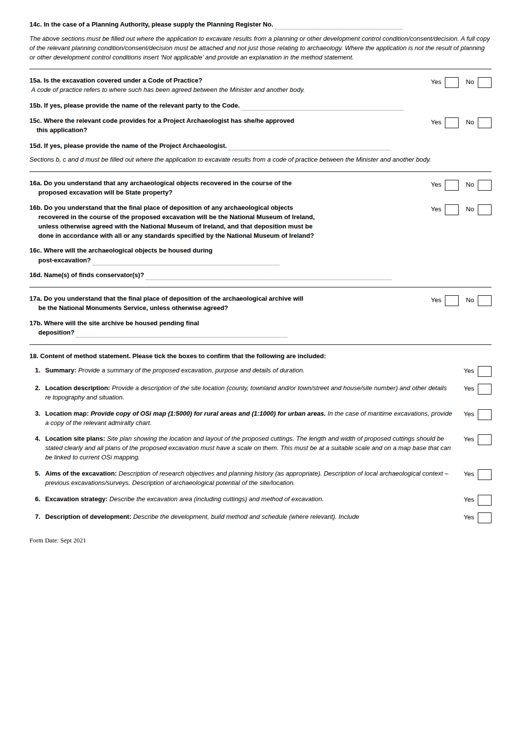14c. In the case of a Planning Authority, please supply the Planning Register No.
The above sections must be filled out where the application to excavate results from a planning or other development control condition/consent/decision. A full copy of the relevant planning condition/consent/decision must be attached and not just those relating to archaeology. Where the application is not the result of planning or other development control conditions insert ‘Not applicable’ and provide an explanation in the method statement.
15a. Is the excavation covered under a Code of Practice?
A code of practice refers to where such has been agreed between the Minister and another body.
Yes No
15b. If yes, please provide the name of the relevant party to the Code.
15c. Where the relevant code provides for a Project Archaeologist has she/he approved
this application?
Yes No
15d. If yes, please provide the name of the Project Archaeologist.
Sections b, c and d must be filled out where the application to excavate results from a code of practice between the Minister and another body.
16a. Do you understand that any archaeological objects recovered in the course of the
proposed excavation will be State property?
Yes No
16b. Do you understand that the final place of deposition of any archaeological objects
recovered in the course of the proposed excavation will be the National Museum of Ireland,
unless otherwise agreed with the National Museum of Ireland, and that deposition must be
done in accordance with all or any standards specified by the National Museum of Ireland?
Yes No
16c. Where will the archaeological objects be housed during
post-excavation?
16d. Name(s) of finds conservator(s)?
17a. Do you understand that the final place of deposition of the archaeological archive will
be the National Monuments Service, unless otherwise agreed?
Yes No
17b. Where will the site archive be housed pending final
deposition?
18. Content of method statement. Please tick the boxes to confirm that the following are included:
1. Summary: Provide a summary of the proposed excavation, purpose and details of duration. Yes
2. Location description: Provide a description of the site location (county, townland and/or town/street and house/site number) and other details re topography and situation. Yes
3. Location map: Provide copy of OSi map (1:5000) for rural areas and (1:1000) for urban areas. In the case of maritime excavations, provide a copy of the relevant admiralty chart. Yes
4. Location site plans: Site plan showing the location and layout of the proposed cuttings. The length and width of proposed cuttings should be stated clearly and all plans of the proposed excavation must have a scale on them. This must be at a suitable scale and on a map base that can be linked to current OSi mapping. Yes
5. Aims of the excavation: Description of research objectives and planning history (as appropriate). Description of local archaeological context – previous excavations/surveys. Description of archaeological potential of the site/location. Yes
6. Excavation strategy: Describe the excavation area (including cuttings) and method of excavation. Yes
7. Description of development: Describe the development, build method and schedule (where relevant). Include Yes
Form Date: Sept 2021